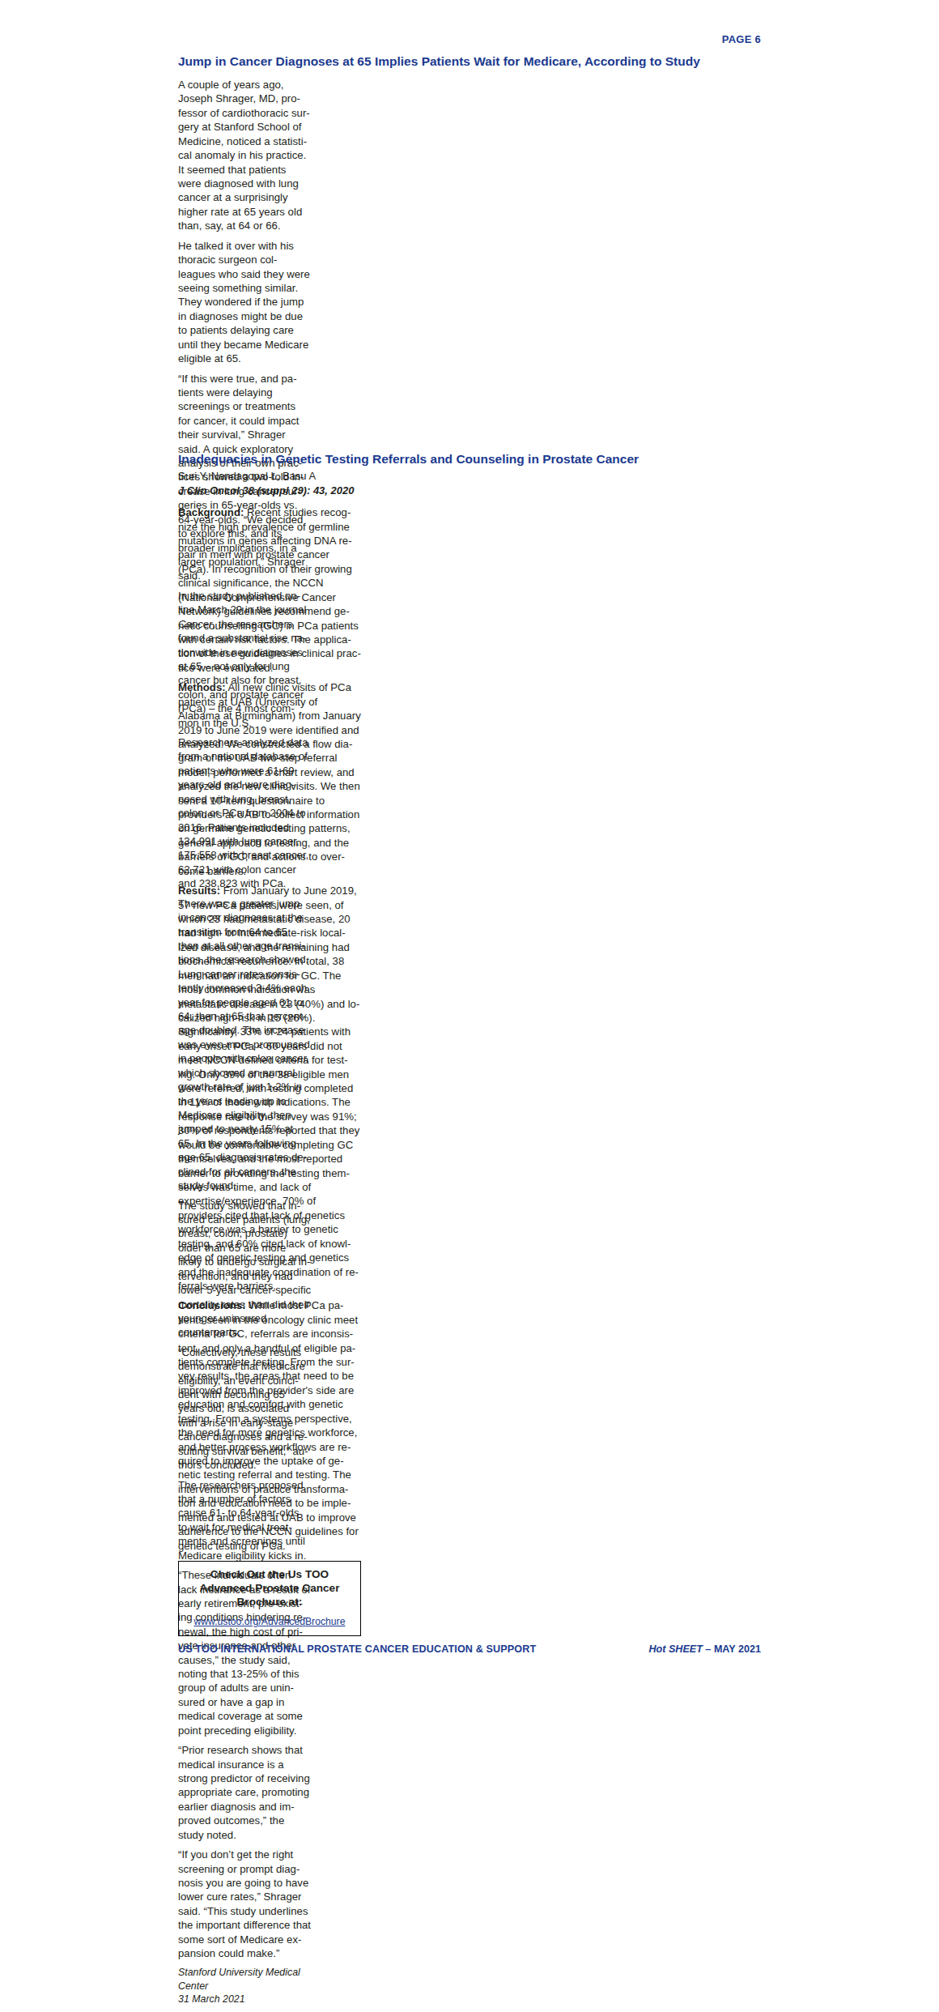PAGE 6
Jump in Cancer Diagnoses at 65 Implies Patients Wait for Medicare, According to Study
A couple of years ago, Joseph Shrager, MD, professor of cardiothoracic surgery at Stanford School of Medicine, noticed a statistical anomaly in his practice. It seemed that patients were diagnosed with lung cancer at a surprisingly higher rate at 65 years old than, say, at 64 or 66.
He talked it over with his thoracic surgeon colleagues who said they were seeing something similar. They wondered if the jump in diagnoses might be due to patients delaying care until they became Medicare eligible at 65.
“If this were true, and patients were delaying screenings or treatments for cancer, it could impact their survival,” Shrager said. A quick exploratory analysis of their own practices showed a two-fold increase in lung cancer surgeries in 65-year-olds vs. 64-year-olds. “We decided to explore this, and its broader implications, in a larger population,” Shrager said.
In the study published online March 29 in the journal Cancer, the researchers found a substantial rise nationwide in new diagnoses at 65 – not only for lung cancer but also for breast, colon, and prostate cancer (PCa) – the 4 most common in the U.S.
Researchers analyzed data from a national database of patients who were 61-69 years old and were diagnosed with lung, breast, colon, or PCa from 2004 to 2016. Patients included 134,991 with lung cancer, 175,558 with breast cancer, 62,721 with colon cancer and 238,823 with PCa.
There was a greater jump in cancer diagnoses at the transition from 64 to 65 than at all other age transitions, the research showed. Lung cancer rates consistently increased 3-4% each year for people aged 61 to 64, then at 65 that percentage doubled. The increase was even more pronounced in people with colon cancer, which showed an annual growth rate of just 1-2% in the years leading up to Medicare eligibility, then jumped to nearly 15% at 65. In the years following age 65, diagnosis rates declined for all cancers, the study found.
The study showed that insured cancer patients (lung, breast, colon, prostate) older than 65 are more likely to undergo surgical intervention, and they had lower 5-year cancer-specific mortality rates than did their younger uninsured counterparts.
“Collectively, these results demonstrate that Medicare eligibility, an event coincident with becoming 65 years old, is associated with a rise in early-stage cancer diagnoses and a resulting survival benefit,” authors concluded.
The researchers proposed that a number of factors cause 61- to 64-year-olds to wait for medical treatments and screenings until Medicare eligibility kicks in.
“These individuals often lack insurance as a result of early retirement, pre-existing conditions hindering renewal, the high cost of private insurance and other causes,” the study said, noting that 13-25% of this group of adults are uninsured or have a gap in medical coverage at some point preceding eligibility.
“Prior research shows that medical insurance is a strong predictor of receiving appropriate care, promoting earlier diagnosis and improved outcomes,” the study noted.
“If you don’t get the right screening or prompt diagnosis you are going to have lower cure rates,” Shrager said. “This study underlines the important difference that some sort of Medicare expansion could make.”
Stanford University Medical Center
31 March 2021
Inadequacies in Genetic Testing Referrals and Counseling in Prostate Cancer
Suri Y, Nandagopal L, Basu A
J Clin Oncol 38 (suppl 29): 43, 2020
Background: Recent studies recognize the high prevalence of germline mutations in genes affecting DNA repair in men with prostate cancer (PCa). In recognition of their growing clinical significance, the NCCN (National Comprehensive Cancer Network) guidelines recommend genetic counselling (GC) in PCa patients with certain risk factors. The application of these guidelines in clinical practice were evaluated.
Methods: All new clinic visits of PCa patients at UAB (University of Alabama at Birmingham) from January 2019 to June 2019 were identified and analyzed. We constructed a flow diagram of the UAB two-step referral model, performed a chart review, and analyzed the new clinic visits. We then sent a 10-item questionnaire to providers at UAB to collect information on germline genetic testing patterns, general approach to testing, and the barriers of GC, and actions to overcome barriers.
Results: From January to June 2019, 57 new PCa patients were seen, of which 23 had metastatic disease, 20 had high- or intermediate-risk localized disease, and the remaining had biochemical recurrence. In total, 38 men had an indication for GC. The most common indication was metastatic disease in 23 (40%) and localized high-risk in 15 (26%). Significantly, 33% of 24 patients with early onset PCa < 60 years did not meet NCCN defined criteria for testing. Only 39% of the 38 eligible men were referred, with testing completed in 11% of those with indications. The response rate to the survey was 91%; 30% of respondents reported that they would be comfortable completing GC themselves, and the most reported barrier to providing the testing themselves was time, and lack of expertise/experience. 70% of providers cited that lack of genetics workforce was a barrier to genetic testing, and 60% cited lack of knowledge of genetic testing and genetics and the inadequate coordination of referrals were barriers.
Conclusions: While most PCa patients seen in the oncology clinic meet criteria for GC, referrals are inconsistent, and only a handful of eligible patients complete testing. From the survey results, the areas that need to be improved from the provider's side are education and comfort with genetic testing. From a systems perspective, the need for more genetics workforce, and better process workflows are required to improve the uptake of genetic testing referral and testing. The interventions of practice transformation and education need to be implemented and tested at UAB to improve adherence to the NCCN guidelines for genetic testing of PCa.
Check Out the Us TOO Advanced Prostate Cancer Brochure at:
www.ustoo.org/AdvancedBrochure
US TOO INTERNATIONAL PROSTATE CANCER EDUCATION & SUPPORT
Hot SHEET – MAY 2021